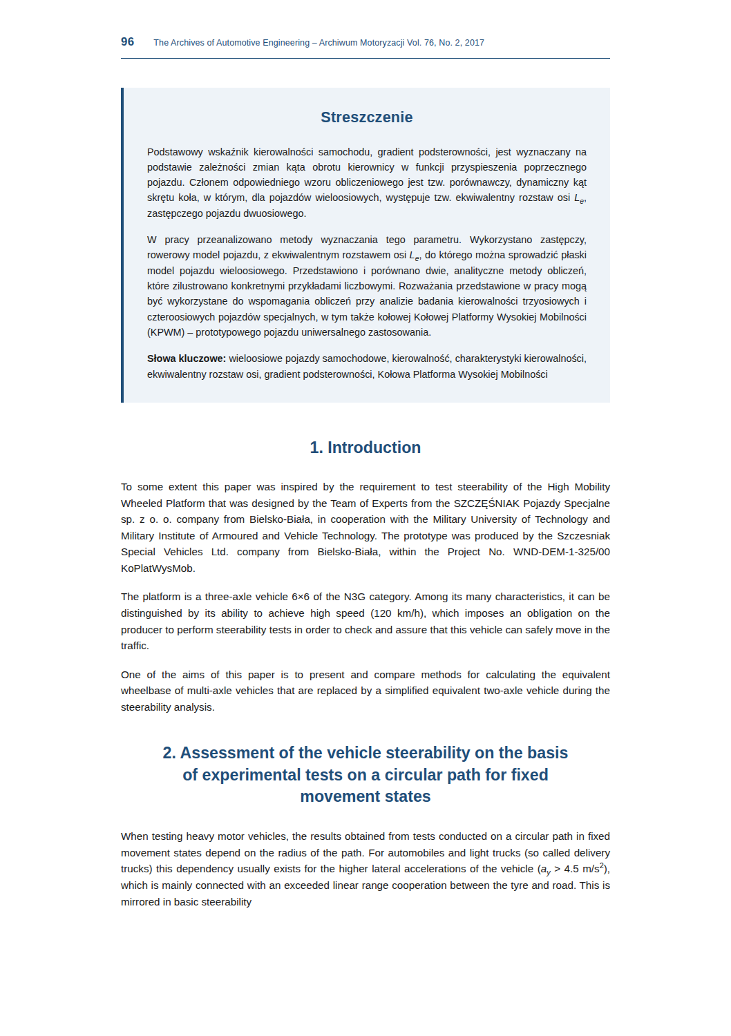96 The Archives of Automotive Engineering – Archiwum Motoryzacji Vol. 76, No. 2, 2017
Streszczenie
Podstawowy wskaźnik kierowalności samochodu, gradient podsterowności, jest wyznaczany na podstawie zależności zmian kąta obrotu kierownicy w funkcji przyspieszenia poprzecznego pojazdu. Członem odpowiedniego wzoru obliczeniowego jest tzw. porównawczy, dynamiczny kąt skrętu koła, w którym, dla pojazdów wieloosiowych, występuje tzw. ekwiwalentny rozstaw osi Le, zastępczego pojazdu dwuosiowego.
W pracy przeanalizowano metody wyznaczania tego parametru. Wykorzystano zastępczy, rowerowy model pojazdu, z ekwiwalentnym rozstawem osi Le, do którego można sprowadzić płaski model pojazdu wieloosiowego. Przedstawiono i porównano dwie, analityczne metody obliczeń, które zilustrowano konkretnymi przykładami liczbowymi. Rozważania przedstawione w pracy mogą być wykorzystane do wspomagania obliczeń przy analizie badania kierowalności trzyosiowych i czteroosiowych pojazdów specjalnych, w tym także kołowej Kołowej Platformy Wysokiej Mobilności (KPWM) – prototypowego pojazdu uniwersalnego zastosowania.
Słowa kluczowe: wieloosiowe pojazdy samochodowe, kierowalność, charakterystyki kierowalności, ekwiwalentny rozstaw osi, gradient podsterowności, Kołowa Platforma Wysokiej Mobilności
1. Introduction
To some extent this paper was inspired by the requirement to test steerability of the High Mobility Wheeled Platform that was designed by the Team of Experts from the SZCZĘŚNIAK Pojazdy Specjalne sp. z o. o. company from Bielsko-Biała, in cooperation with the Military University of Technology and Military Institute of Armoured and Vehicle Technology. The prototype was produced by the Szczesniak Special Vehicles Ltd. company from Bielsko-Biała, within the Project No. WND-DEM-1-325/00 KoPlatWysMob.
The platform is a three-axle vehicle 6×6 of the N3G category. Among its many characteristics, it can be distinguished by its ability to achieve high speed (120 km/h), which imposes an obligation on the producer to perform steerability tests in order to check and assure that this vehicle can safely move in the traffic.
One of the aims of this paper is to present and compare methods for calculating the equivalent wheelbase of multi-axle vehicles that are replaced by a simplified equivalent two-axle vehicle during the steerability analysis.
2. Assessment of the vehicle steerability on the basis
of experimental tests on a circular path for fixed
movement states
When testing heavy motor vehicles, the results obtained from tests conducted on a circular path in fixed movement states depend on the radius of the path. For automobiles and light trucks (so called delivery trucks) this dependency usually exists for the higher lateral accelerations of the vehicle (ay > 4.5 m/s2), which is mainly connected with an exceeded linear range cooperation between the tyre and road. This is mirrored in basic steerability